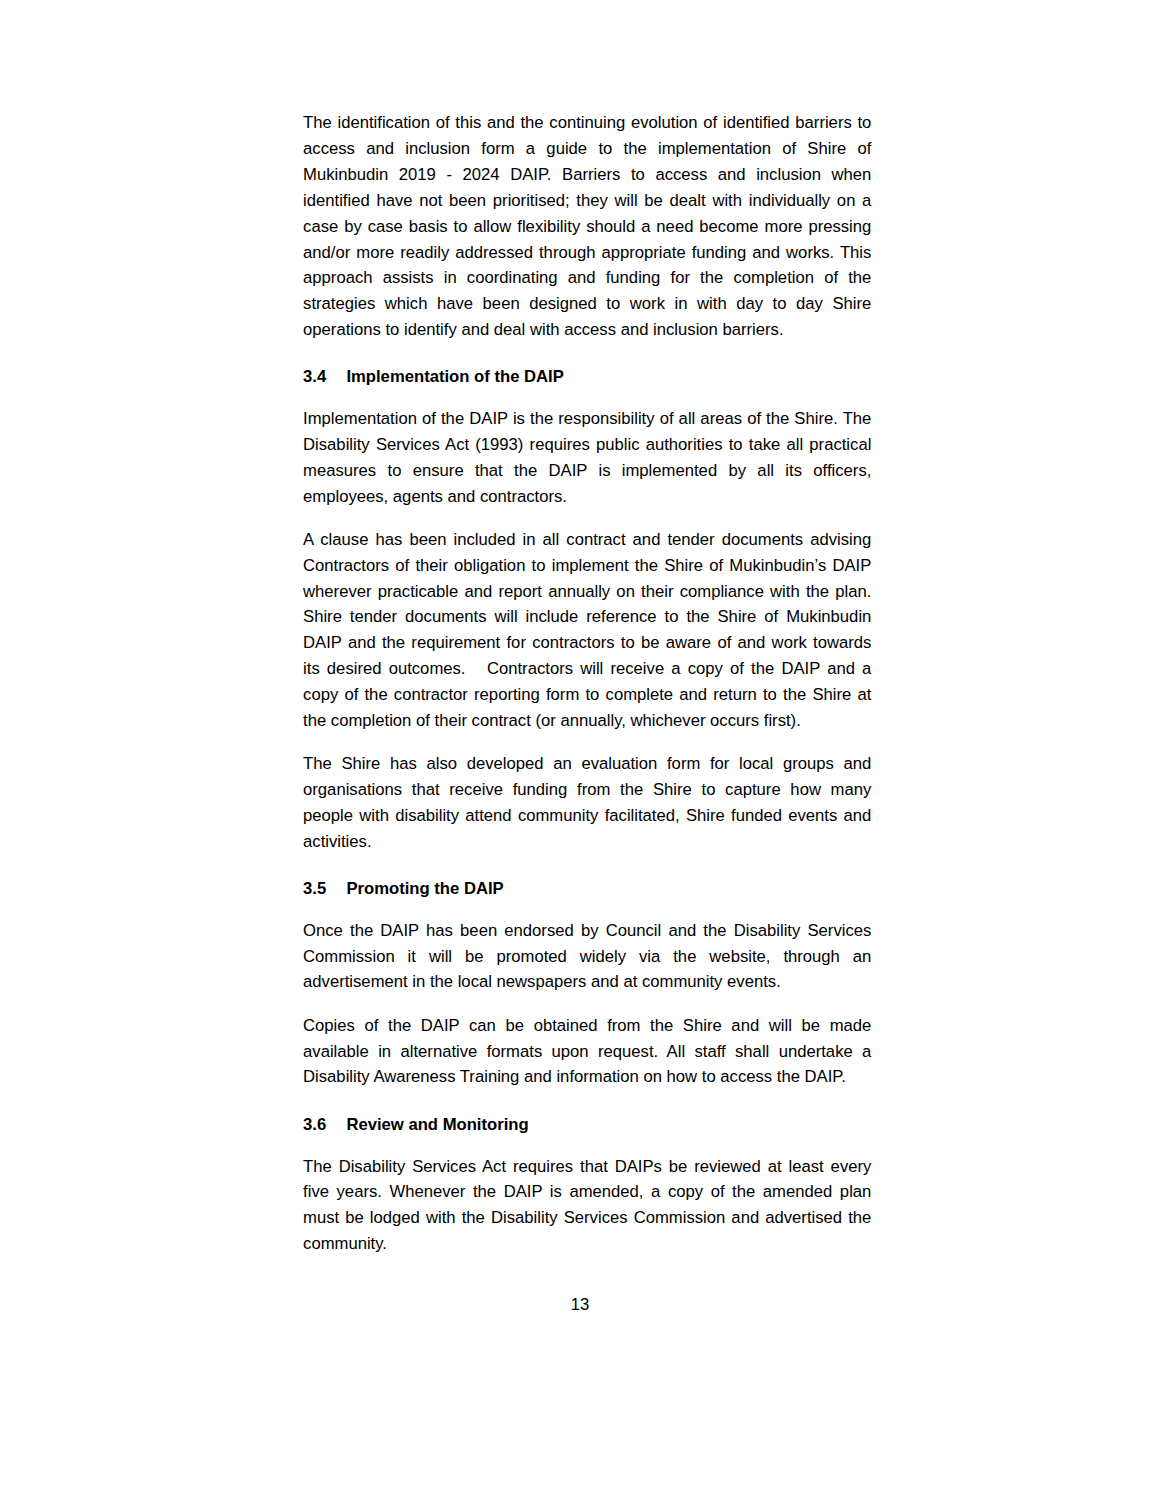The identification of this and the continuing evolution of identified barriers to access and inclusion form a guide to the implementation of Shire of Mukinbudin 2019 - 2024 DAIP. Barriers to access and inclusion when identified have not been prioritised; they will be dealt with individually on a case by case basis to allow flexibility should a need become more pressing and/or more readily addressed through appropriate funding and works. This approach assists in coordinating and funding for the completion of the strategies which have been designed to work in with day to day Shire operations to identify and deal with access and inclusion barriers.
3.4 Implementation of the DAIP
Implementation of the DAIP is the responsibility of all areas of the Shire. The Disability Services Act (1993) requires public authorities to take all practical measures to ensure that the DAIP is implemented by all its officers, employees, agents and contractors.
A clause has been included in all contract and tender documents advising Contractors of their obligation to implement the Shire of Mukinbudin’s DAIP wherever practicable and report annually on their compliance with the plan. Shire tender documents will include reference to the Shire of Mukinbudin DAIP and the requirement for contractors to be aware of and work towards its desired outcomes. Contractors will receive a copy of the DAIP and a copy of the contractor reporting form to complete and return to the Shire at the completion of their contract (or annually, whichever occurs first).
The Shire has also developed an evaluation form for local groups and organisations that receive funding from the Shire to capture how many people with disability attend community facilitated, Shire funded events and activities.
3.5 Promoting the DAIP
Once the DAIP has been endorsed by Council and the Disability Services Commission it will be promoted widely via the website, through an advertisement in the local newspapers and at community events.
Copies of the DAIP can be obtained from the Shire and will be made available in alternative formats upon request. All staff shall undertake a Disability Awareness Training and information on how to access the DAIP.
3.6 Review and Monitoring
The Disability Services Act requires that DAIPs be reviewed at least every five years. Whenever the DAIP is amended, a copy of the amended plan must be lodged with the Disability Services Commission and advertised the community.
13